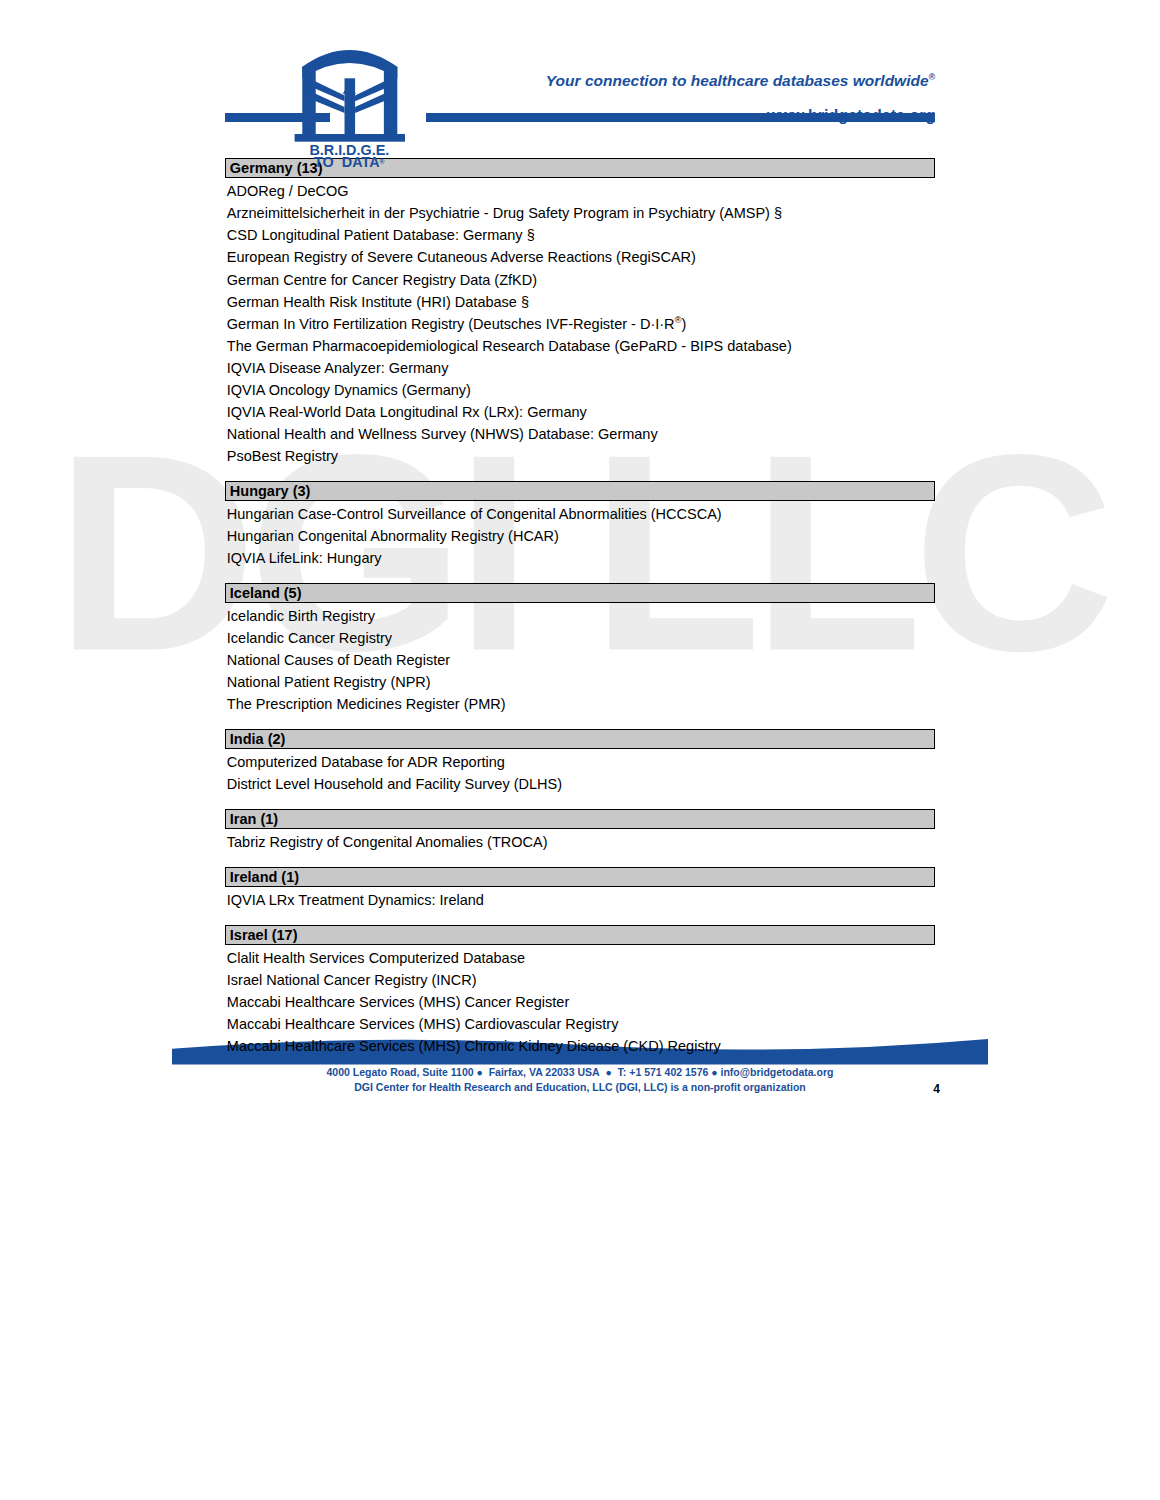DGI LLC
B.R.I.D.G.E. TO_DATA®
Your connection to healthcare databases worldwide®
www.bridgetodata.org
Germany (13)
ADOReg / DeCOG
Arzneimittelsicherheit in der Psychiatrie - Drug Safety Program in Psychiatry (AMSP) §
CSD Longitudinal Patient Database: Germany §
European Registry of Severe Cutaneous Adverse Reactions (RegiSCAR)
German Centre for Cancer Registry Data (ZfKD)
German Health Risk Institute (HRI) Database §
German In Vitro Fertilization Registry (Deutsches IVF-Register - D·I·R®)
The German Pharmacoepidemiological Research Database (GePaRD - BIPS database)
IQVIA Disease Analyzer: Germany
IQVIA Oncology Dynamics (Germany)
IQVIA Real-World Data Longitudinal Rx (LRx): Germany
National Health and Wellness Survey (NHWS) Database: Germany
PsoBest Registry
Hungary (3)
Hungarian Case-Control Surveillance of Congenital Abnormalities (HCCSCA)
Hungarian Congenital Abnormality Registry (HCAR)
IQVIA LifeLink: Hungary
Iceland (5)
Icelandic Birth Registry
Icelandic Cancer Registry
National Causes of Death Register
National Patient Registry (NPR)
The Prescription Medicines Register (PMR)
India (2)
Computerized Database for ADR Reporting
District Level Household and Facility Survey (DLHS)
Iran (1)
Tabriz Registry of Congenital Anomalies (TROCA)
Ireland (1)
IQVIA LRx Treatment Dynamics: Ireland
Israel (17)
Clalit Health Services Computerized Database
Israel National Cancer Registry (INCR)
Maccabi Healthcare Services (MHS) Cancer Register
Maccabi Healthcare Services (MHS) Cardiovascular Registry
Maccabi Healthcare Services (MHS) Chronic Kidney Disease (CKD) Registry
4000 Legato Road, Suite 1100 ● Fairfax, VA 22033 USA ● T: +1 571 402 1576 ● info@bridgetodata.org
DGI Center for Health Research and Education, LLC (DGI, LLC) is a non-profit organization
4